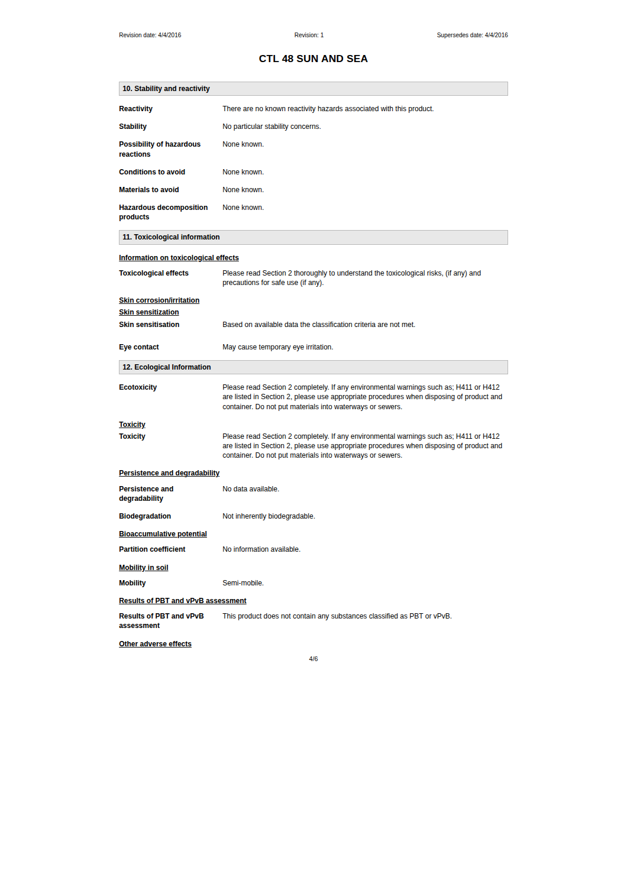Revision date: 4/4/2016 Revision: 1 Supersedes date: 4/4/2016
CTL 48 SUN AND SEA
10. Stability and reactivity
Reactivity
There are no known reactivity hazards associated with this product.
Stability
No particular stability concerns.
Possibility of hazardous reactions
None known.
Conditions to avoid
None known.
Materials to avoid
None known.
Hazardous decomposition products
None known.
11. Toxicological information
Information on toxicological effects
Toxicological effects
Please read Section 2 thoroughly to understand the toxicological risks, (if any) and precautions for safe use (if any).
Skin corrosion/irritation
Skin sensitization
Skin sensitisation
Based on available data the classification criteria are not met.
Eye contact
May cause temporary eye irritation.
12. Ecological Information
Ecotoxicity
Please read Section 2 completely. If any environmental warnings such as; H411 or H412 are listed in Section 2, please use appropriate procedures when disposing of product and container. Do not put materials into waterways or sewers.
Toxicity
Toxicity
Please read Section 2 completely. If any environmental warnings such as; H411 or H412 are listed in Section 2, please use appropriate procedures when disposing of product and container. Do not put materials into waterways or sewers.
Persistence and degradability
Persistence and degradability
No data available.
Biodegradation
Not inherently biodegradable.
Bioaccumulative potential
Partition coefficient
No information available.
Mobility in soil
Mobility
Semi-mobile.
Results of PBT and vPvB assessment
Results of PBT and vPvB assessment
This product does not contain any substances classified as PBT or vPvB.
Other adverse effects
4/6